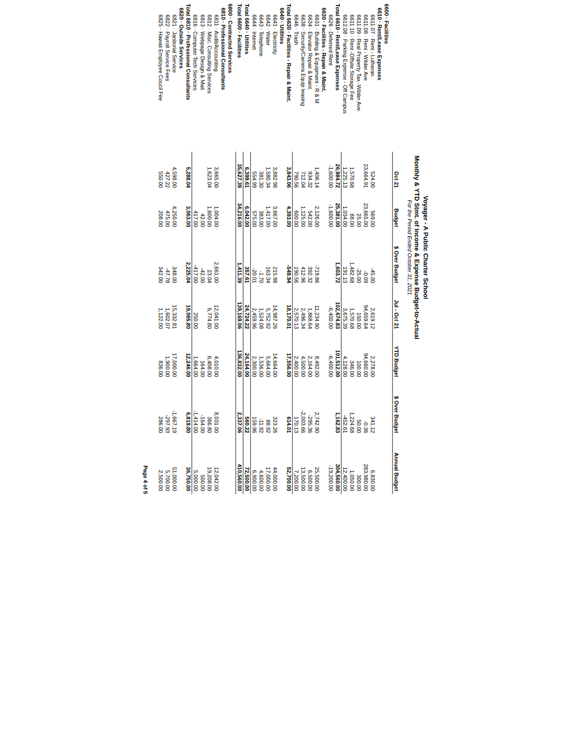Voyager - A Public Charter School
Monthly & YTD Stmt. of Income & Expense Budget-to-Actual
For the Period Ended October 31, 2021
| | Oct 21 | Budget | $ Over Budget | Jul - Oct 21 | YTD Budget | $ Over Budget | Annual Budget |
| --- | --- | --- | --- | --- | --- | --- | --- |
| 6600 · Facilities | | | | | | | |
| 6610 · Rent/Lease Expenses | | | | | | | |
| 6611.07 · Rent - Lutheran | 524.00 | 569.00 | -45.00 | 2,619.12 | 2,278.00 | 341.12 | 6,830.00 |
| 6611.08 · Rent - Wilder Ave | 23,664.91 | 23,665.00 | -0.09 | 94,659.64 | 94,660.00 | -0.36 | 283,980.00 |
| 6611.09 · Real Property Tax -Wilder Ave. | | 25.00 | -25.00 | 150.00 | 100.00 | 50.00 | 300.00 |
| 6611.10 · Rent -Offsite Storage Fee | 1,570.68 | 88.00 | 1,482.68 | 1,570.68 | 346.00 | 1,224.68 | 1,050.00 |
| 6612.08 · Parking Expense - Off Campus | 1,225.13 | 1,034.00 | 191.13 | 3,675.39 | 4,128.00 | -452.61 | 12,400.00 |
| Total 6610 · Rent/Lease Expenses | 26,984.72 | 25,381.00 | 1,603.72 | 102,674.83 | 101,512.00 | 1,162.83 | 304,560.00 |
| 6626 · Deferred Rent | -1,600.00 | -1,600.00 | | -6,400.00 | -6,400.00 | | -19,200.00 |
| 6630 · Facilities - Repair & Maint. | | | | | | | |
| 6631 · Building & Equipment - R & M | 1,406.14 | 2,126.00 | -719.86 | 11,234.90 | 8,492.00 | 2,742.90 | 25,500.00 |
| 6634 · Elevator Repair & Maint. | 934.32 | 542.00 | 392.32 | 1,868.64 | 2,164.00 | -295.36 | 6,500.00 |
| 6638 · Security/Camera Equip leasing | 712.04 | 1,125.00 | 412.96 | 2,496.34 | 4,500.00 | -2,003.66 | 13,500.00 |
| 6646 · Trash | 790.56 | 600.00 | 190.56 | 2,570.13 | 2,400.00 | 170.13 | 7,200.00 |
| Total 6630 · Facilities - Repair & Maint. | 3,843.06 | 4,393.00 | -549.94 | 18,170.01 | 17,556.00 | 614.01 | 52,700.00 |
| 6640 · Utilities | | | | | | | |
| 6641 · Electricity | 3,882.98 | 3,667.00 | 215.98 | 14,987.26 | 14,664.00 | 323.26 | 44,000.00 |
| 6642 · Water | 1,580.34 | 1,417.00 | 163.34 | 5,752.92 | 5,664.00 | 88.92 | 17,000.00 |
| 6643 · Telephone | 381.30 | 383.00 | -1.70 | 1,524.08 | 1,536.00 | -11.92 | 4,600.00 |
| 6644 · Internet | 554.99 | 575.00 | -20.01 | 2,459.96 | 2,300.00 | 159.96 | 6,900.00 |
| Total 6640 · Utilities | 6,399.61 | 6,042.00 | 357.61 | 24,724.22 | 24,164.00 | 560.22 | 72,500.00 |
| Total 6600 · Facilities | 35,627.39 | 34,216.00 | 1,411.39 | 139,169.06 | 136,832.00 | 2,337.06 | 410,560.00 |
| 6800 · Contracted Services | | | | | | | |
| 6810 · Professional Consultants | | | | | | | |
| 6811 · Audit/Accounting | 3,665.00 | 1,004.00 | 2,661.00 | 12,041.00 | 4,010.00 | 8,031.00 | 12,042.00 |
| 6812 · Misc. Consulting Services | 1,623.04 | 1,600.00 | 23.04 | 6,774.80 | 6,408.00 | 366.80 | 19,208.00 |
| 6813 · Webpage Design & Mait | | 42.00 | -42.00 | | 164.00 | -164.00 | 500.00 |
| 6816 · Computer Tech Services | | 417.00 | -417.00 | 250.00 | 1,664.00 | -1,414.00 | 5,000.00 |
| Total 6810 · Professional Consultants | 5,288.04 | 3,063.00 | 2,225.04 | 19,065.80 | 12,246.00 | 6,819.80 | 36,750.00 |
| 6820 · Outside Services | | | | | | | |
| 6821 · Janitorial Service | 4,598.00 | 4,250.00 | 348.00 | 15,332.81 | 17,000.00 | -1,667.19 | 51,000.00 |
| 6822 · Payroll Service Fees | 427.22 | 475.00 | -47.78 | 1,602.07 | 1,900.00 | -297.93 | 5,700.00 |
| 6825 · Hawaii Employee Coucil Fee | 550.00 | 208.00 | 342.00 | 1,122.00 | 836.00 | 286.00 | 2,500.00 |
Page 4 of 5